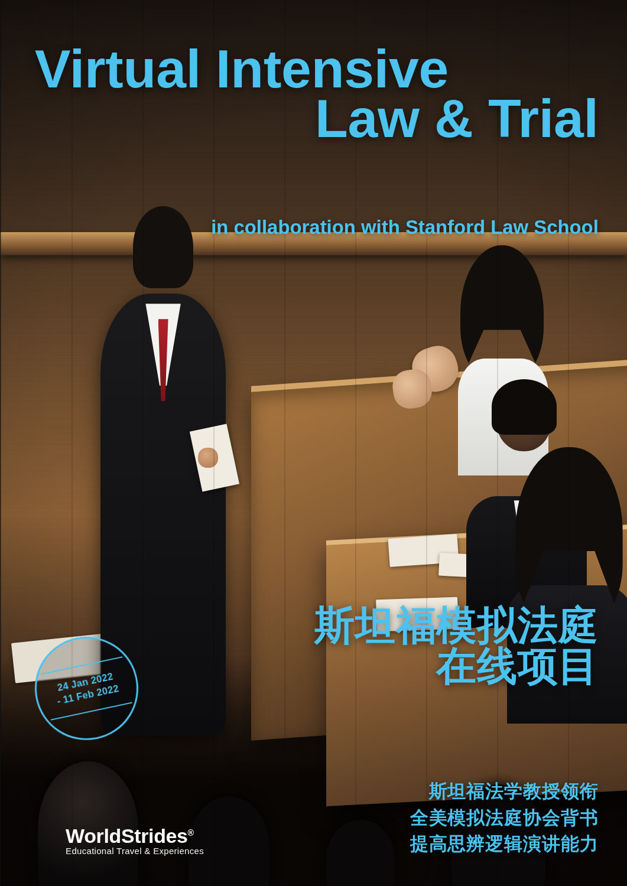Virtual Intensive Law & Trial
in collaboration with Stanford Law School
24 Jan 2022
- 11 Feb 2022
斯坦福模拟法庭 在线项目
斯坦福法学教授领衔
全美模拟法庭协会背书
提高思辨逻辑演讲能力
WorldStrides®
Educational Travel & Experiences